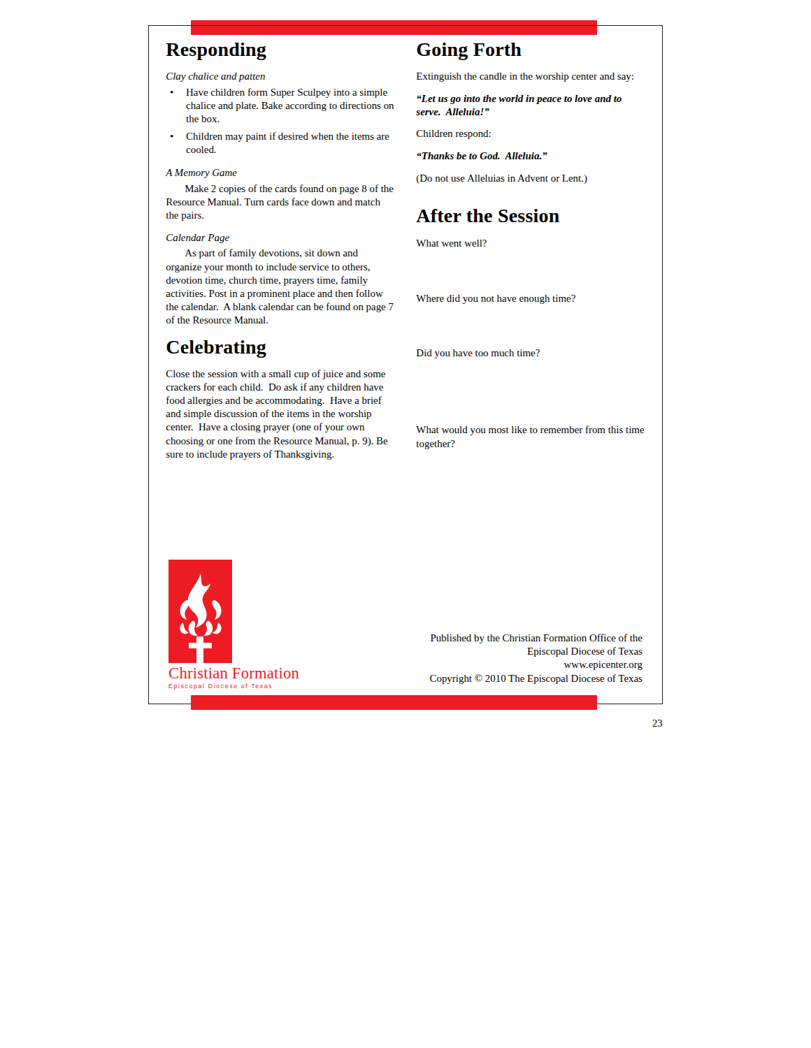Responding
Clay chalice and patten
Have children form Super Sculpey into a simple chalice and plate. Bake according to directions on the box.
Children may paint if desired when the items are cooled.
A Memory Game
Make 2 copies of the cards found on page 8 of the Resource Manual. Turn cards face down and match the pairs.
Calendar Page
As part of family devotions, sit down and organize your month to include service to others, devotion time, church time, prayers time, family activities. Post in a prominent place and then follow the calendar. A blank calendar can be found on page 7 of the Resource Manual.
Celebrating
Close the session with a small cup of juice and some crackers for each child. Do ask if any children have food allergies and be accommodating. Have a brief and simple discussion of the items in the worship center. Have a closing prayer (one of your own choosing or one from the Resource Manual, p. 9). Be sure to include prayers of Thanksgiving.
Going Forth
Extinguish the candle in the worship center and say:
“Let us go into the world in peace to love and to serve. Alleluia!”
Children respond:
“Thanks be to God. Alleluia.”
(Do not use Alleluias in Advent or Lent.)
After the Session
What went well?
Where did you not have enough time?
Did you have too much time?
What would you most like to remember from this time together?
Christian Formation
Episcopal Diocese of Texas
Published by the Christian Formation Office of the
Episcopal Diocese of Texas
www.epicenter.org
Copyright © 2010 The Episcopal Diocese of Texas
23